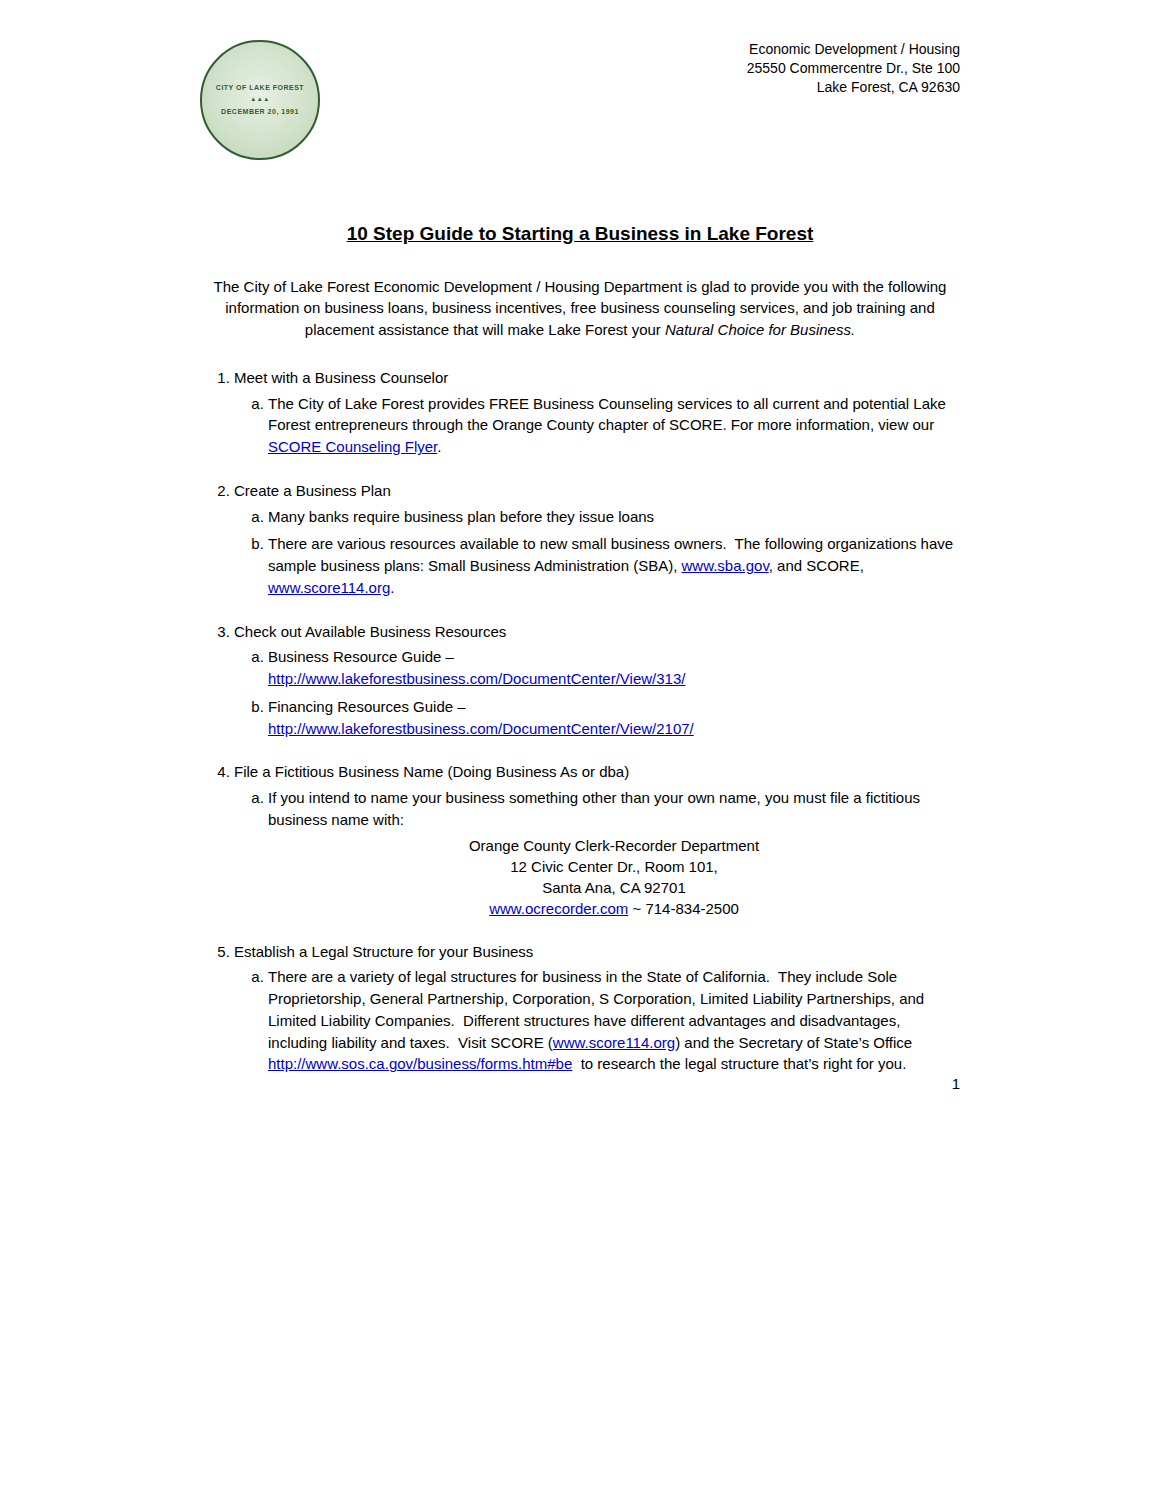CITY OF LAKE FOREST
▲▲▲
DECEMBER 20, 1991
Economic Development / Housing
25550 Commercentre Dr., Ste 100
Lake Forest, CA 92630
10 Step Guide to Starting a Business in Lake Forest
The City of Lake Forest Economic Development / Housing Department is glad to provide you with the following information on business loans, business incentives, free business counseling services, and job training and placement assistance that will make Lake Forest your Natural Choice for Business.
Meet with a Business Counselor
The City of Lake Forest provides FREE Business Counseling services to all current and potential Lake Forest entrepreneurs through the Orange County chapter of SCORE. For more information, view our SCORE Counseling Flyer.
Create a Business Plan
Many banks require business plan before they issue loans
There are various resources available to new small business owners. The following organizations have sample business plans: Small Business Administration (SBA), www.sba.gov, and SCORE, www.score114.org.
Check out Available Business Resources
Business Resource Guide –
http://www.lakeforestbusiness.com/DocumentCenter/View/313/
Financing Resources Guide –
http://www.lakeforestbusiness.com/DocumentCenter/View/2107/
File a Fictitious Business Name (Doing Business As or dba)
If you intend to name your business something other than your own name, you must file a fictitious business name with:
Orange County Clerk-Recorder Department
12 Civic Center Dr., Room 101,
Santa Ana, CA 92701
www.ocrecorder.com ~ 714-834-2500
Establish a Legal Structure for your Business
There are a variety of legal structures for business in the State of California. They include Sole Proprietorship, General Partnership, Corporation, S Corporation, Limited Liability Partnerships, and Limited Liability Companies. Different structures have different advantages and disadvantages, including liability and taxes. Visit SCORE (www.score114.org) and the Secretary of State’s Office http://www.sos.ca.gov/business/forms.htm#be to research the legal structure that’s right for you.
1